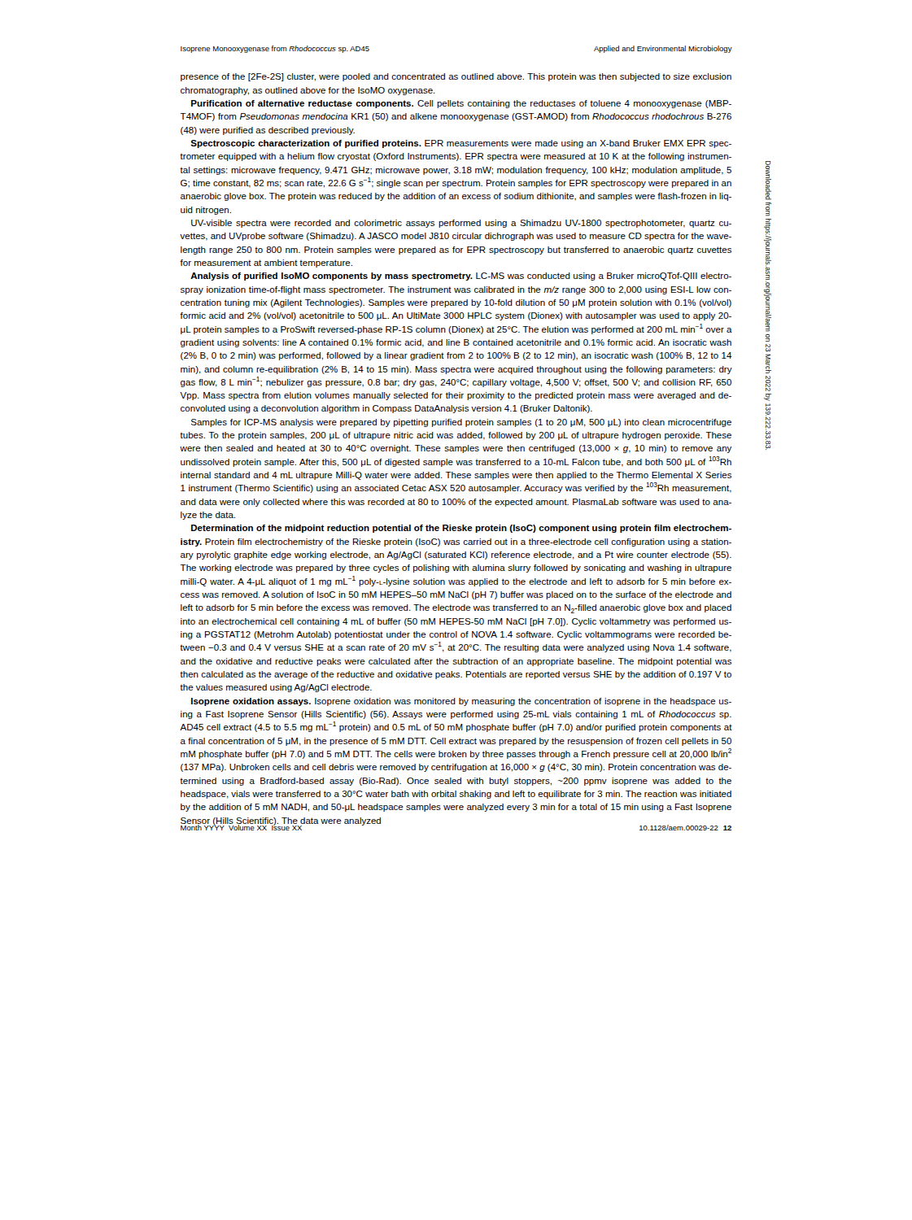Isoprene Monooxygenase from Rhodococcus sp. AD45
Applied and Environmental Microbiology
presence of the [2Fe-2S] cluster, were pooled and concentrated as outlined above. This protein was then subjected to size exclusion chromatography, as outlined above for the IsoMO oxygenase.
Purification of alternative reductase components. Cell pellets containing the reductases of toluene 4 monooxygenase (MBP-T4MOF) from Pseudomonas mendocina KR1 (50) and alkene monooxygenase (GST-AMOD) from Rhodococcus rhodochrous B-276 (48) were purified as described previously.
Spectroscopic characterization of purified proteins. EPR measurements were made using an X-band Bruker EMX EPR spectrometer equipped with a helium flow cryostat (Oxford Instruments). EPR spectra were measured at 10 K at the following instrumental settings: microwave frequency, 9.471 GHz; microwave power, 3.18 mW; modulation frequency, 100 kHz; modulation amplitude, 5 G; time constant, 82 ms; scan rate, 22.6 G s−1; single scan per spectrum. Protein samples for EPR spectroscopy were prepared in an anaerobic glove box. The protein was reduced by the addition of an excess of sodium dithionite, and samples were flash-frozen in liquid nitrogen.
UV-visible spectra were recorded and colorimetric assays performed using a Shimadzu UV-1800 spectrophotometer, quartz cuvettes, and UVprobe software (Shimadzu). A JASCO model J810 circular dichrograph was used to measure CD spectra for the wavelength range 250 to 800 nm. Protein samples were prepared as for EPR spectroscopy but transferred to anaerobic quartz cuvettes for measurement at ambient temperature.
Analysis of purified IsoMO components by mass spectrometry. LC-MS was conducted using a Bruker microQTof-QIII electrospray ionization time-of-flight mass spectrometer. The instrument was calibrated in the m/z range 300 to 2,000 using ESI-L low concentration tuning mix (Agilent Technologies). Samples were prepared by 10-fold dilution of 50 μM protein solution with 0.1% (vol/vol) formic acid and 2% (vol/vol) acetonitrile to 500 μL. An UltiMate 3000 HPLC system (Dionex) with autosampler was used to apply 20-μL protein samples to a ProSwift reversed-phase RP-1S column (Dionex) at 25°C. The elution was performed at 200 mL min−1 over a gradient using solvents: line A contained 0.1% formic acid, and line B contained acetonitrile and 0.1% formic acid. An isocratic wash (2% B, 0 to 2 min) was performed, followed by a linear gradient from 2 to 100% B (2 to 12 min), an isocratic wash (100% B, 12 to 14 min), and column re-equilibration (2% B, 14 to 15 min). Mass spectra were acquired throughout using the following parameters: dry gas flow, 8 L min−1; nebulizer gas pressure, 0.8 bar; dry gas, 240°C; capillary voltage, 4,500 V; offset, 500 V; and collision RF, 650 Vpp. Mass spectra from elution volumes manually selected for their proximity to the predicted protein mass were averaged and deconvoluted using a deconvolution algorithm in Compass DataAnalysis version 4.1 (Bruker Daltonik).
Samples for ICP-MS analysis were prepared by pipetting purified protein samples (1 to 20 μM, 500 μL) into clean microcentrifuge tubes. To the protein samples, 200 μL of ultrapure nitric acid was added, followed by 200 μL of ultrapure hydrogen peroxide. These were then sealed and heated at 30 to 40°C overnight. These samples were then centrifuged (13,000 × g, 10 min) to remove any undissolved protein sample. After this, 500 μL of digested sample was transferred to a 10-mL Falcon tube, and both 500 μL of 103Rh internal standard and 4 mL ultrapure Milli-Q water were added. These samples were then applied to the Thermo Elemental X Series 1 instrument (Thermo Scientific) using an associated Cetac ASX 520 autosampler. Accuracy was verified by the 103Rh measurement, and data were only collected where this was recorded at 80 to 100% of the expected amount. PlasmaLab software was used to analyze the data.
Determination of the midpoint reduction potential of the Rieske protein (IsoC) component using protein film electrochemistry. Protein film electrochemistry of the Rieske protein (IsoC) was carried out in a three-electrode cell configuration using a stationary pyrolytic graphite edge working electrode, an Ag/AgCl (saturated KCl) reference electrode, and a Pt wire counter electrode (55). The working electrode was prepared by three cycles of polishing with alumina slurry followed by sonicating and washing in ultrapure milli-Q water. A 4-μL aliquot of 1 mg mL−1 poly-l-lysine solution was applied to the electrode and left to adsorb for 5 min before excess was removed. A solution of IsoC in 50 mM HEPES–50 mM NaCl (pH 7) buffer was placed on to the surface of the electrode and left to adsorb for 5 min before the excess was removed. The electrode was transferred to an N2-filled anaerobic glove box and placed into an electrochemical cell containing 4 mL of buffer (50 mM HEPES-50 mM NaCl [pH 7.0]). Cyclic voltammetry was performed using a PGSTAT12 (Metrohm Autolab) potentiostat under the control of NOVA 1.4 software. Cyclic voltammograms were recorded between −0.3 and 0.4 V versus SHE at a scan rate of 20 mV s−1, at 20°C. The resulting data were analyzed using Nova 1.4 software, and the oxidative and reductive peaks were calculated after the subtraction of an appropriate baseline. The midpoint potential was then calculated as the average of the reductive and oxidative peaks. Potentials are reported versus SHE by the addition of 0.197 V to the values measured using Ag/AgCl electrode.
Isoprene oxidation assays. Isoprene oxidation was monitored by measuring the concentration of isoprene in the headspace using a Fast Isoprene Sensor (Hills Scientific) (56). Assays were performed using 25-mL vials containing 1 mL of Rhodococcus sp. AD45 cell extract (4.5 to 5.5 mg mL−1 protein) and 0.5 mL of 50 mM phosphate buffer (pH 7.0) and/or purified protein components at a final concentration of 5 μM, in the presence of 5 mM DTT. Cell extract was prepared by the resuspension of frozen cell pellets in 50 mM phosphate buffer (pH 7.0) and 5 mM DTT. The cells were broken by three passes through a French pressure cell at 20,000 lb/in2 (137 MPa). Unbroken cells and cell debris were removed by centrifugation at 16,000 × g (4°C, 30 min). Protein concentration was determined using a Bradford-based assay (Bio-Rad). Once sealed with butyl stoppers, ~200 ppmv isoprene was added to the headspace, vials were transferred to a 30°C water bath with orbital shaking and left to equilibrate for 3 min. The reaction was initiated by the addition of 5 mM NADH, and 50-μL headspace samples were analyzed every 3 min for a total of 15 min using a Fast Isoprene Sensor (Hills Scientific). The data were analyzed
Downloaded from https://journals.asm.org/journal/aem on 23 March 2022 by 139.222.33.83.
Month YYYY Volume XX Issue XX
10.1128/aem.00029-2212